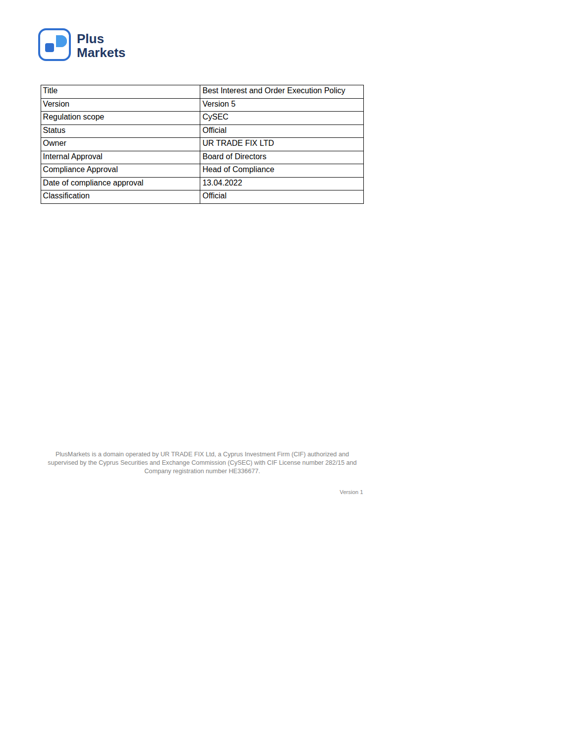Plus Markets
| Title | Best Interest and Order Execution Policy |
| Version | Version 5 |
| Regulation scope | CySEC |
| Status | Official |
| Owner | UR TRADE FIX LTD |
| Internal Approval | Board of Directors |
| Compliance Approval | Head of Compliance |
| Date of compliance approval | 13.04.2022 |
| Classification | Official |
PlusMarkets is a domain operated by UR TRADE FIX Ltd, a Cyprus Investment Firm (CIF) authorized and supervised by the Cyprus Securities and Exchange Commission (CySEC) with CIF License number 282/15 and Company registration number HE336677.
Version 1